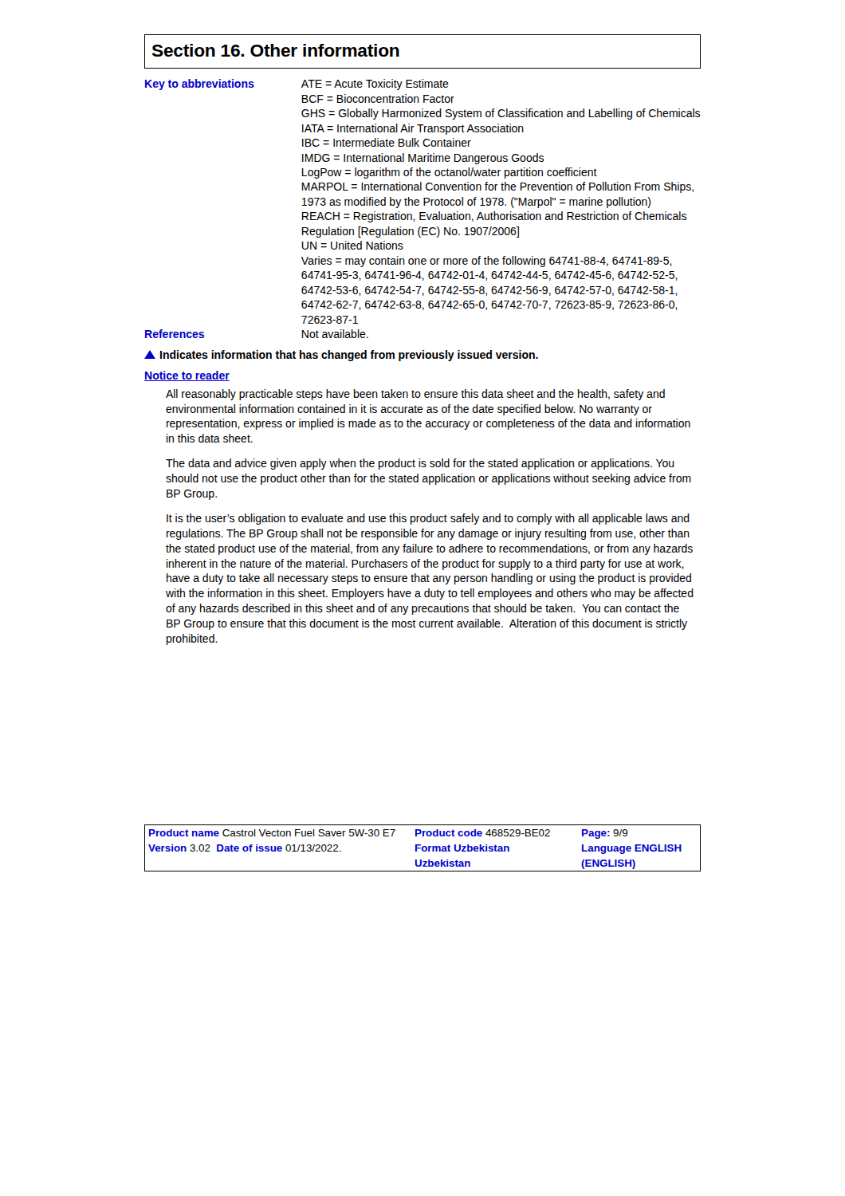Section 16. Other information
| Key to abbreviations | ATE = Acute Toxicity Estimate BCF = Bioconcentration Factor GHS = Globally Harmonized System of Classification and Labelling of Chemicals IATA = International Air Transport Association IBC = Intermediate Bulk Container IMDG = International Maritime Dangerous Goods LogPow = logarithm of the octanol/water partition coefficient MARPOL = International Convention for the Prevention of Pollution From Ships, 1973 as modified by the Protocol of 1978. ("Marpol" = marine pollution) REACH = Registration, Evaluation, Authorisation and Restriction of Chemicals Regulation [Regulation (EC) No. 1907/2006] UN = United Nations Varies = may contain one or more of the following 64741-88-4, 64741-89-5, 64741-95-3, 64741-96-4, 64742-01-4, 64742-44-5, 64742-45-6, 64742-52-5, 64742-53-6, 64742-54-7, 64742-55-8, 64742-56-9, 64742-57-0, 64742-58-1, 64742-62-7, 64742-63-8, 64742-65-0, 64742-70-7, 72623-85-9, 72623-86-0, 72623-87-1 |
| References | Not available. |
Indicates information that has changed from previously issued version.
Notice to reader
All reasonably practicable steps have been taken to ensure this data sheet and the health, safety and environmental information contained in it is accurate as of the date specified below. No warranty or representation, express or implied is made as to the accuracy or completeness of the data and information in this data sheet.
The data and advice given apply when the product is sold for the stated application or applications. You should not use the product other than for the stated application or applications without seeking advice from BP Group.
It is the user’s obligation to evaluate and use this product safely and to comply with all applicable laws and regulations. The BP Group shall not be responsible for any damage or injury resulting from use, other than the stated product use of the material, from any failure to adhere to recommendations, or from any hazards inherent in the nature of the material. Purchasers of the product for supply to a third party for use at work, have a duty to take all necessary steps to ensure that any person handling or using the product is provided with the information in this sheet. Employers have a duty to tell employees and others who may be affected of any hazards described in this sheet and of any precautions that should be taken. You can contact the BP Group to ensure that this document is the most current available. Alteration of this document is strictly prohibited.
| Product name Castrol Vecton Fuel Saver 5W-30 E7 | Product code 468529-BE02 | Page: 9/9 |
| Version 3.02 Date of issue 01/13/2022. | Format Uzbekistan | Language ENGLISH |
| | Uzbekistan | (ENGLISH) |